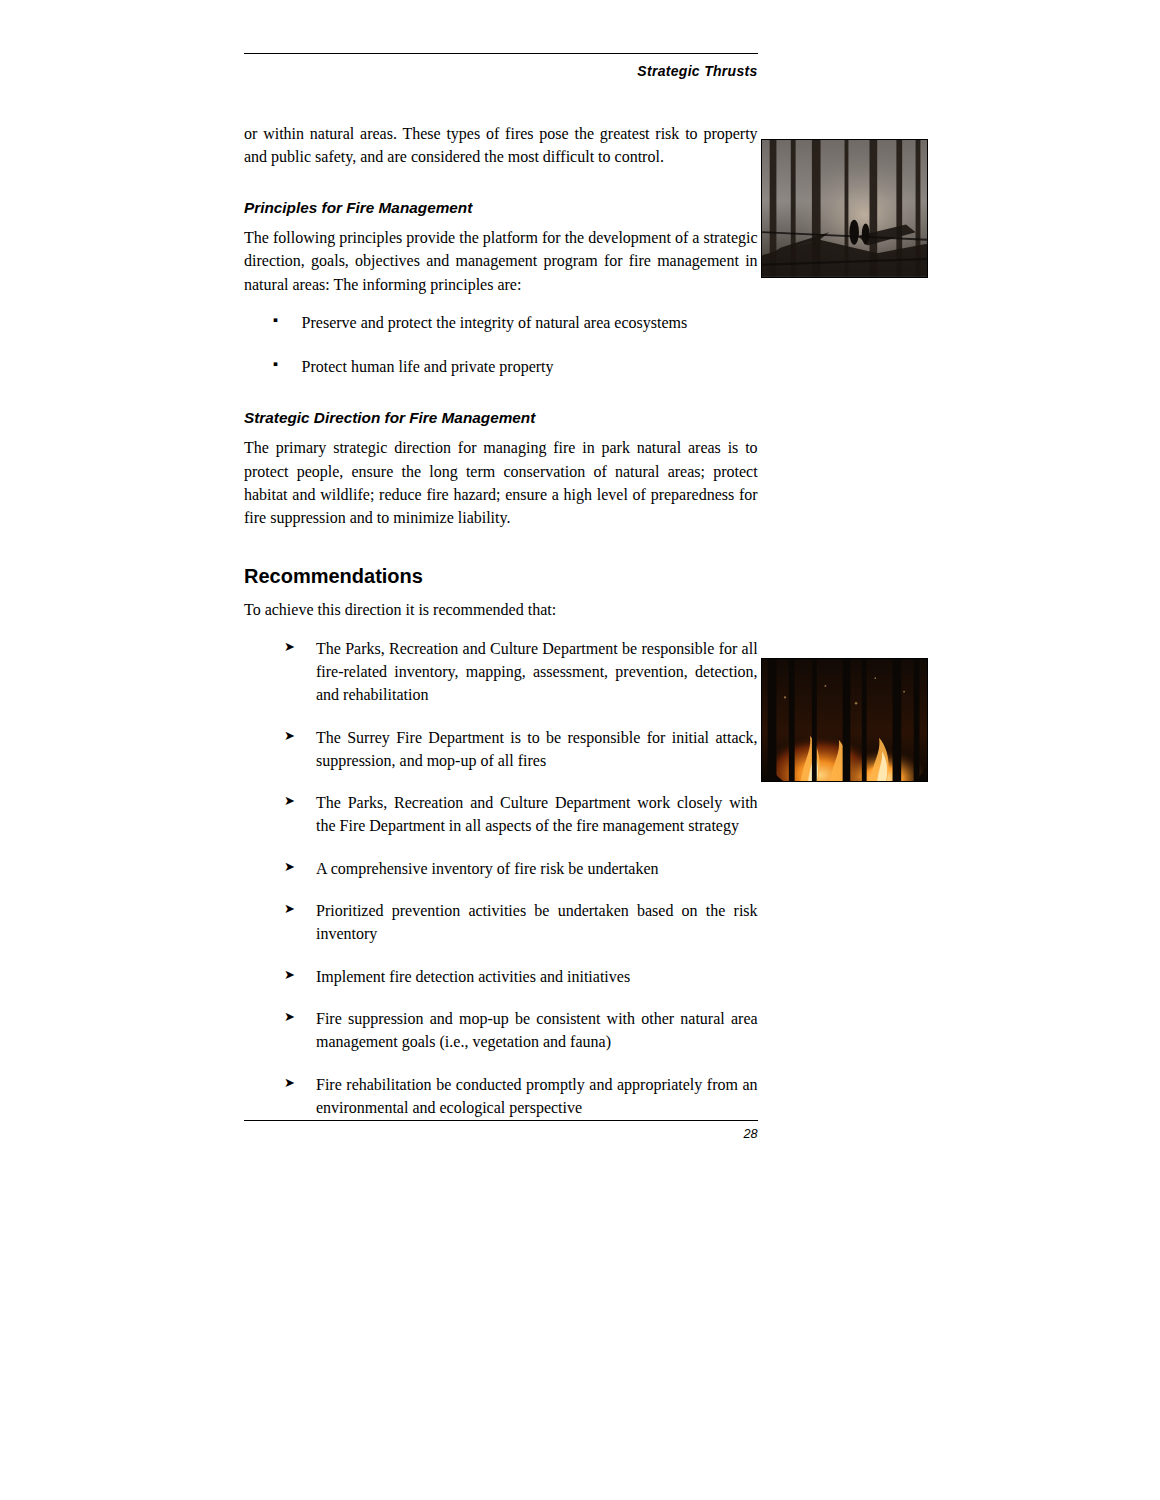Strategic Thrusts
or within natural areas. These types of fires pose the greatest risk to property and public safety, and are considered the most difficult to control.
Principles for Fire Management
The following principles provide the platform for the development of a strategic direction, goals, objectives and management program for fire management in natural areas: The informing principles are:
Preserve and protect the integrity of natural area ecosystems
Protect human life and private property
Strategic Direction for Fire Management
The primary strategic direction for managing fire in park natural areas is to protect people, ensure the long term conservation of natural areas; protect habitat and wildlife; reduce fire hazard; ensure a high level of preparedness for fire suppression and to minimize liability.
Recommendations
To achieve this direction it is recommended that:
The Parks, Recreation and Culture Department be responsible for all fire-related inventory, mapping, assessment, prevention, detection, and rehabilitation
The Surrey Fire Department is to be responsible for initial attack, suppression, and mop-up of all fires
The Parks, Recreation and Culture Department work closely with the Fire Department in all aspects of the fire management strategy
A comprehensive inventory of fire risk be undertaken
Prioritized prevention activities be undertaken based on the risk inventory
Implement fire detection activities and initiatives
Fire suppression and mop-up be consistent with other natural area management goals (i.e., vegetation and fauna)
Fire rehabilitation be conducted promptly and appropriately from an environmental and ecological perspective
28